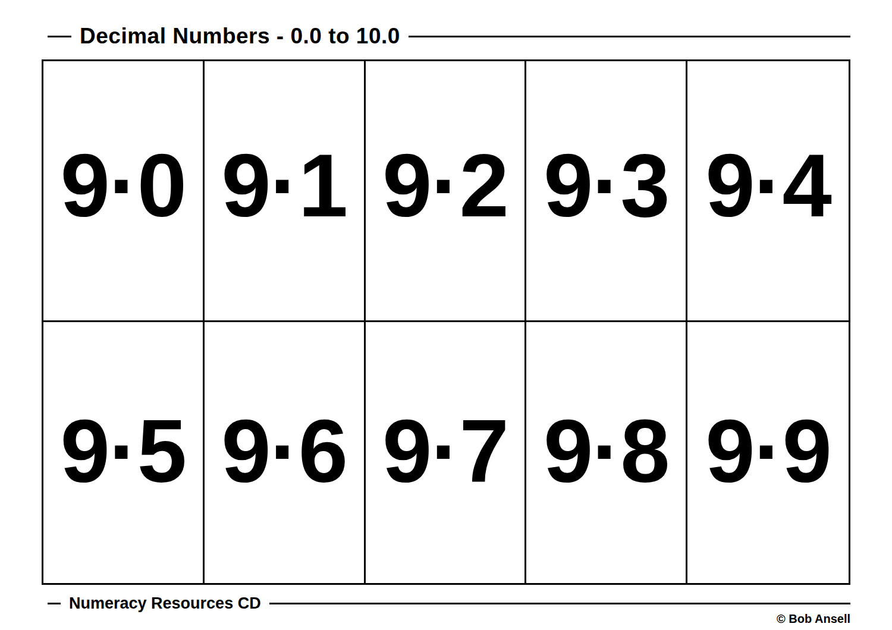Decimal Numbers - 0.0 to 10.0
9·0
9·1
9·2
9·3
9·4
9·5
9·6
9·7
9·8
9·9
Numeracy Resources CD
© Bob Ansell